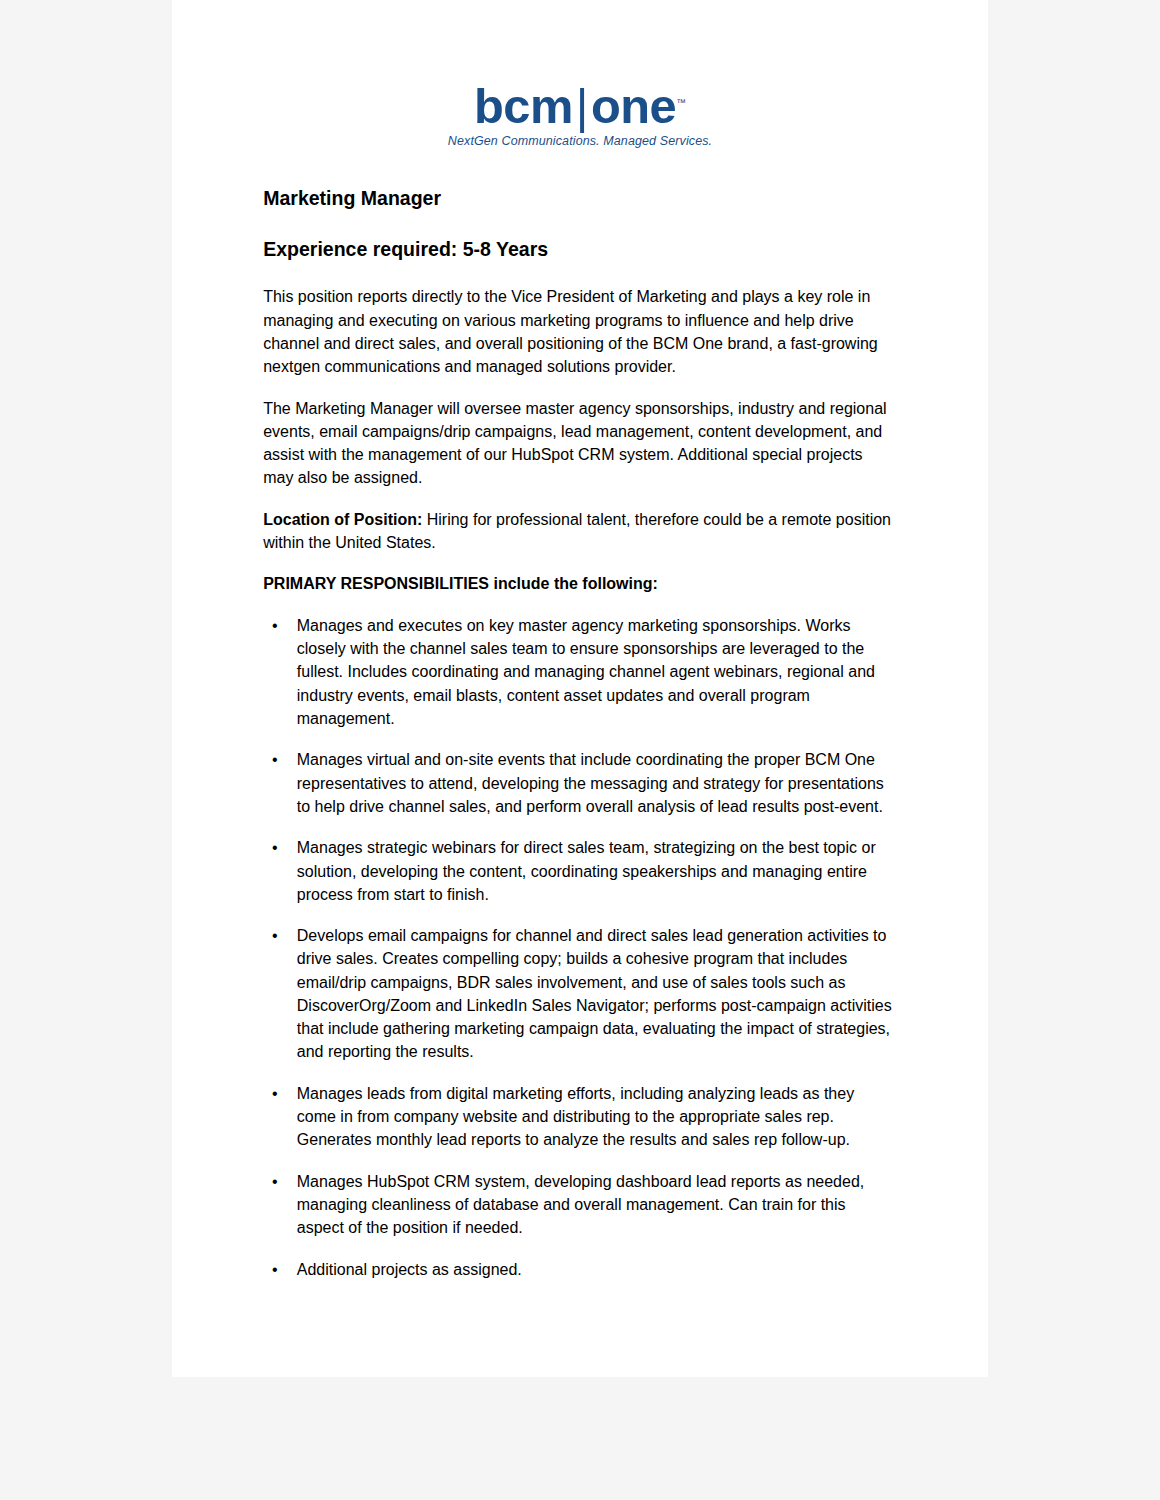bcm|one™
NextGen Communications. Managed Services.
Marketing Manager
Experience required: 5-8 Years
This position reports directly to the Vice President of Marketing and plays a key role in managing and executing on various marketing programs to influence and help drive channel and direct sales, and overall positioning of the BCM One brand, a fast-growing nextgen communications and managed solutions provider.
The Marketing Manager will oversee master agency sponsorships, industry and regional events, email campaigns/drip campaigns, lead management, content development, and assist with the management of our HubSpot CRM system. Additional special projects may also be assigned.
Location of Position: Hiring for professional talent, therefore could be a remote position within the United States.
PRIMARY RESPONSIBILITIES include the following:
Manages and executes on key master agency marketing sponsorships. Works closely with the channel sales team to ensure sponsorships are leveraged to the fullest. Includes coordinating and managing channel agent webinars, regional and industry events, email blasts, content asset updates and overall program management.
Manages virtual and on-site events that include coordinating the proper BCM One representatives to attend, developing the messaging and strategy for presentations to help drive channel sales, and perform overall analysis of lead results post-event.
Manages strategic webinars for direct sales team, strategizing on the best topic or solution, developing the content, coordinating speakerships and managing entire process from start to finish.
Develops email campaigns for channel and direct sales lead generation activities to drive sales. Creates compelling copy; builds a cohesive program that includes email/drip campaigns, BDR sales involvement, and use of sales tools such as DiscoverOrg/Zoom and LinkedIn Sales Navigator; performs post-campaign activities that include gathering marketing campaign data, evaluating the impact of strategies, and reporting the results.
Manages leads from digital marketing efforts, including analyzing leads as they come in from company website and distributing to the appropriate sales rep. Generates monthly lead reports to analyze the results and sales rep follow-up.
Manages HubSpot CRM system, developing dashboard lead reports as needed, managing cleanliness of database and overall management. Can train for this aspect of the position if needed.
Additional projects as assigned.